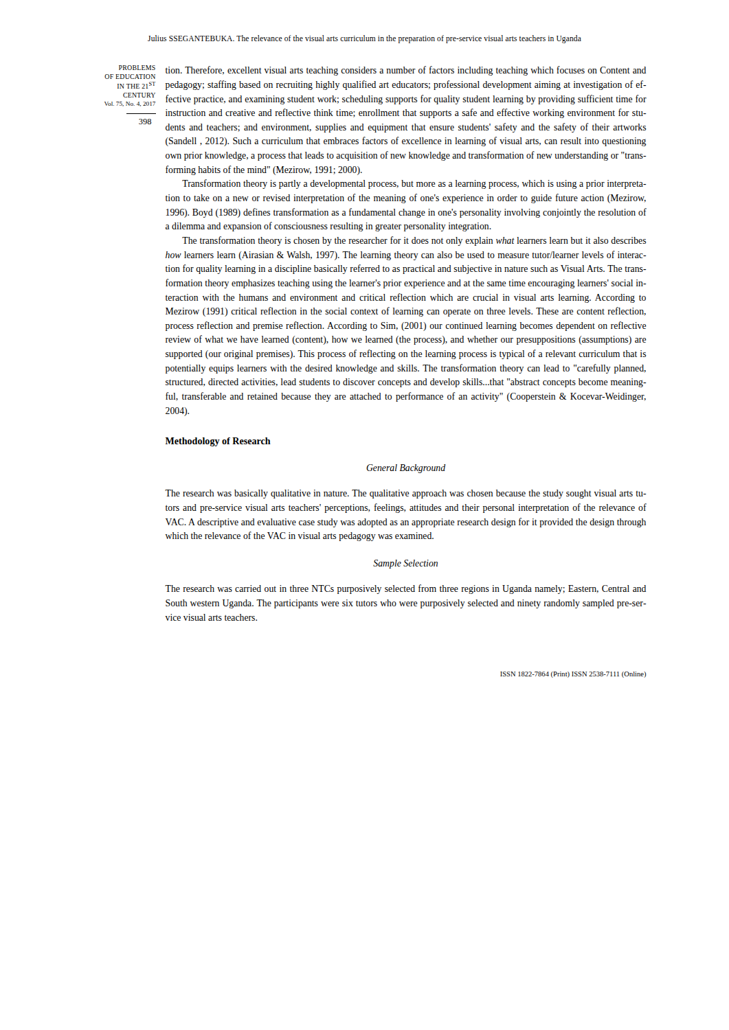Julius SSEGANTEBUKA. The relevance of the visual arts curriculum in the preparation of pre-service visual arts teachers in Uganda
PROBLEMS
OF EDUCATION
IN THE 21st CENTURY
Vol. 75, No. 4, 2017
398
tion. Therefore, excellent visual arts teaching considers a number of factors including teaching which focuses on Content and pedagogy; staffing based on recruiting highly qualified art educators; professional development aiming at investigation of effective practice, and examining student work; scheduling supports for quality student learning by providing sufficient time for instruction and creative and reflective think time; enrollment that supports a safe and effective working environment for students and teachers; and environment, supplies and equipment that ensure students' safety and the safety of their artworks (Sandell , 2012). Such a curriculum that embraces factors of excellence in learning of visual arts, can result into questioning own prior knowledge, a process that leads to acquisition of new knowledge and transformation of new understanding or "transforming habits of the mind" (Mezirow, 1991; 2000).
Transformation theory is partly a developmental process, but more as a learning process, which is using a prior interpretation to take on a new or revised interpretation of the meaning of one's experience in order to guide future action (Mezirow, 1996). Boyd (1989) defines transformation as a fundamental change in one's personality involving conjointly the resolution of a dilemma and expansion of consciousness resulting in greater personality integration.
The transformation theory is chosen by the researcher for it does not only explain what learners learn but it also describes how learners learn (Airasian & Walsh, 1997). The learning theory can also be used to measure tutor/learner levels of interaction for quality learning in a discipline basically referred to as practical and subjective in nature such as Visual Arts. The transformation theory emphasizes teaching using the learner's prior experience and at the same time encouraging learners' social interaction with the humans and environment and critical reflection which are crucial in visual arts learning. According to Mezirow (1991) critical reflection in the social context of learning can operate on three levels. These are content reflection, process reflection and premise reflection. According to Sim, (2001) our continued learning becomes dependent on reflective review of what we have learned (content), how we learned (the process), and whether our presuppositions (assumptions) are supported (our original premises). This process of reflecting on the learning process is typical of a relevant curriculum that is potentially equips learners with the desired knowledge and skills. The transformation theory can lead to "carefully planned, structured, directed activities, lead students to discover concepts and develop skills...that "abstract concepts become meaningful, transferable and retained because they are attached to performance of an activity" (Cooperstein & Kocevar-Weidinger, 2004).
Methodology of Research
General Background
The research was basically qualitative in nature. The qualitative approach was chosen because the study sought visual arts tutors and pre-service visual arts teachers' perceptions, feelings, attitudes and their personal interpretation of the relevance of VAC. A descriptive and evaluative case study was adopted as an appropriate research design for it provided the design through which the relevance of the VAC in visual arts pedagogy was examined.
Sample Selection
The research was carried out in three NTCs purposively selected from three regions in Uganda namely; Eastern, Central and South western Uganda. The participants were six tutors who were purposively selected and ninety randomly sampled pre-service visual arts teachers.
ISSN 1822-7864 (Print) ISSN 2538-7111 (Online)